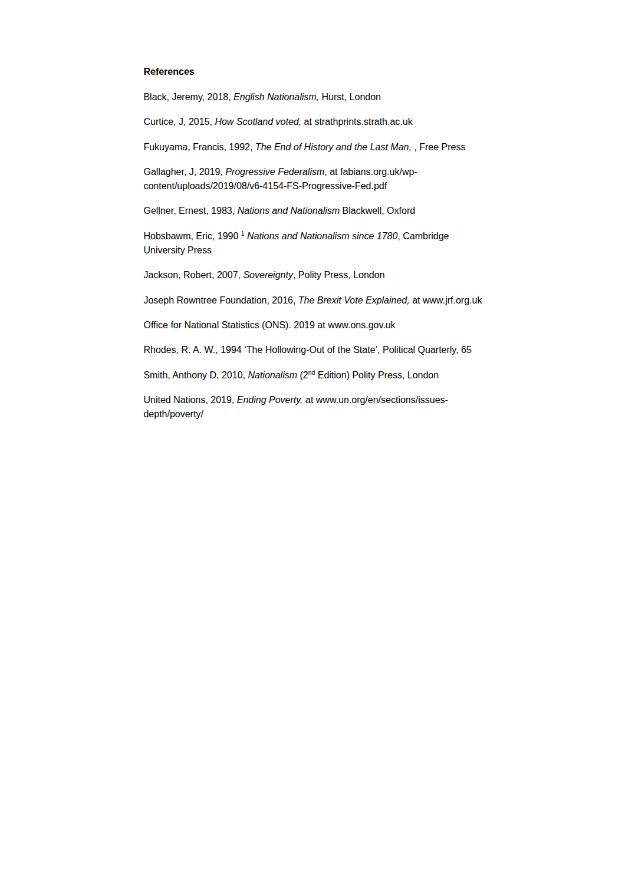References
Black, Jeremy, 2018, English Nationalism, Hurst, London
Curtice, J, 2015, How Scotland voted, at strathprints.strath.ac.uk
Fukuyama, Francis, 1992, The End of History and the Last Man, , Free Press
Gallagher, J, 2019, Progressive Federalism, at fabians.org.uk/wp-content/uploads/2019/08/v6-4154-FS-Progressive-Fed.pdf
Gellner, Ernest, 1983, Nations and Nationalism Blackwell, Oxford
Hobsbawm, Eric, 1990 1 Nations and Nationalism since 1780, Cambridge University Press
Jackson, Robert, 2007, Sovereignty, Polity Press, London
Joseph Rowntree Foundation, 2016, The Brexit Vote Explained, at www.jrf.org.uk
Office for National Statistics (ONS). 2019 at www.ons.gov.uk
Rhodes, R. A. W., 1994 ‘The Hollowing-Out of the State’, Political Quarterly, 65
Smith, Anthony D, 2010, Nationalism (2nd Edition) Polity Press, London
United Nations, 2019, Ending Poverty, at www.un.org/en/sections/issues-depth/poverty/